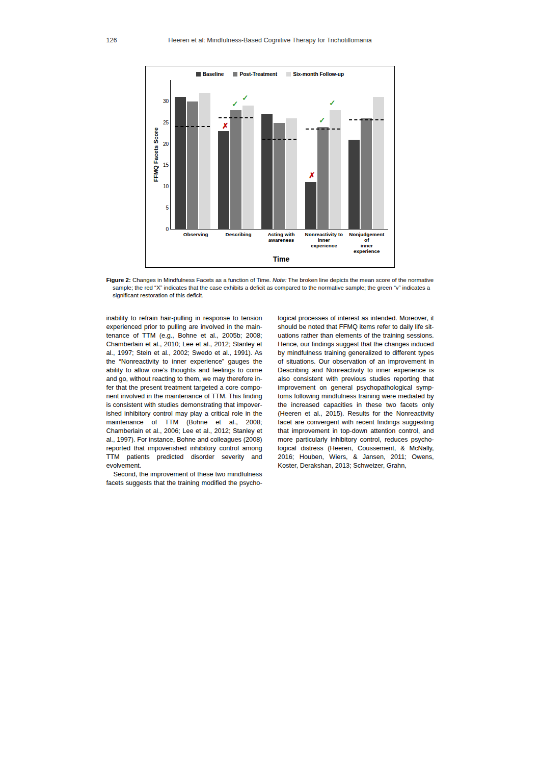126
Heeren et al: Mindfulness-Based Cognitive Therapy for Trichotillomania
Baseline
Post-Treatment
Six-month Follow-up
FFMQ Facets Score
0 5 10 15 20 25 30
✗
✓
✓
✗
✓
✓
Observing
Describing
Acting with
awareness
Nonreactivity to
inner experience
Nonjudgement of
inner experience
Time
Figure 2: Changes in Mindfulness Facets as a function of Time. Note: The broken line depicts the mean score of the normative sample; the red “X” indicates that the case exhibits a deficit as compared to the normative sample; the green “v” indicates a significant restoration of this deficit.
inability to refrain hair-pulling in response to tension experienced prior to pulling are involved in the maintenance of TTM (e.g., Bohne et al., 2005b; 2008; Chamberlain et al., 2010; Lee et al., 2012; Stanley et al., 1997; Stein et al., 2002; Swedo et al., 1991). As the “Nonreactivity to inner experience” gauges the ability to allow one’s thoughts and feelings to come and go, without reacting to them, we may therefore infer that the present treatment targeted a core component involved in the maintenance of TTM. This finding is consistent with studies demonstrating that impoverished inhibitory control may play a critical role in the maintenance of TTM (Bohne et al., 2008; Chamberlain et al., 2006; Lee et al., 2012; Stanley et al., 1997). For instance, Bohne and colleagues (2008) reported that impoverished inhibitory control among TTM patients predicted disorder severity and evolvement.
Second, the improvement of these two mindfulness facets suggests that the training modified the psychological processes of interest as intended. Moreover, it should be noted that FFMQ items refer to daily life situations rather than elements of the training sessions. Hence, our findings suggest that the changes induced by mindfulness training generalized to different types of situations. Our observation of an improvement in Describing and Nonreactivity to inner experience is also consistent with previous studies reporting that improvement on general psychopathological symptoms following mindfulness training were mediated by the increased capacities in these two facets only (Heeren et al., 2015). Results for the Nonreactivity facet are convergent with recent findings suggesting that improvement in top-down attention control, and more particularly inhibitory control, reduces psychological distress (Heeren, Coussement, & McNally, 2016; Houben, Wiers, & Jansen, 2011; Owens, Koster, Derakshan, 2013; Schweizer, Grahn,